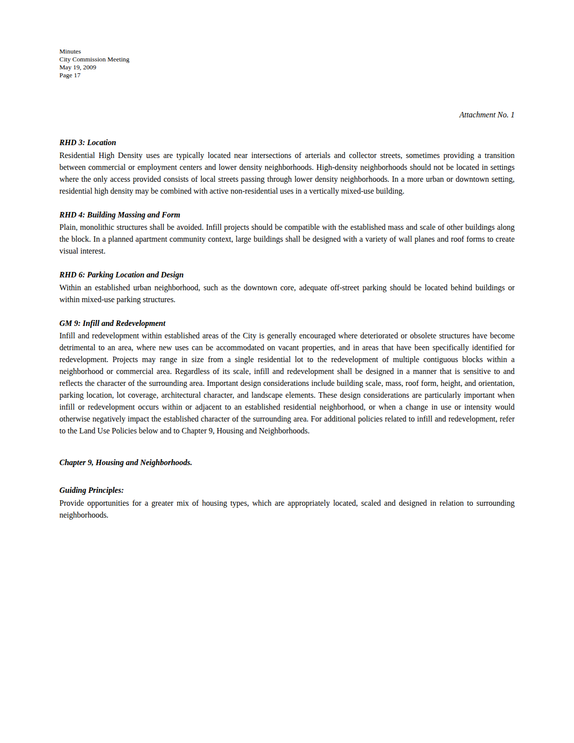Minutes
City Commission Meeting
May 19, 2009
Page 17
Attachment No. 1
RHD 3: Location
Residential High Density uses are typically located near intersections of arterials and collector streets, sometimes providing a transition between commercial or employment centers and lower density neighborhoods. High-density neighborhoods should not be located in settings where the only access provided consists of local streets passing through lower density neighborhoods. In a more urban or downtown setting, residential high density may be combined with active non-residential uses in a vertically mixed-use building.
RHD 4: Building Massing and Form
Plain, monolithic structures shall be avoided. Infill projects should be compatible with the established mass and scale of other buildings along the block. In a planned apartment community context, large buildings shall be designed with a variety of wall planes and roof forms to create visual interest.
RHD 6: Parking Location and Design
Within an established urban neighborhood, such as the downtown core, adequate off-street parking should be located behind buildings or within mixed-use parking structures.
GM 9: Infill and Redevelopment
Infill and redevelopment within established areas of the City is generally encouraged where deteriorated or obsolete structures have become detrimental to an area, where new uses can be accommodated on vacant properties, and in areas that have been specifically identified for redevelopment. Projects may range in size from a single residential lot to the redevelopment of multiple contiguous blocks within a neighborhood or commercial area. Regardless of its scale, infill and redevelopment shall be designed in a manner that is sensitive to and reflects the character of the surrounding area. Important design considerations include building scale, mass, roof form, height, and orientation, parking location, lot coverage, architectural character, and landscape elements. These design considerations are particularly important when infill or redevelopment occurs within or adjacent to an established residential neighborhood, or when a change in use or intensity would otherwise negatively impact the established character of the surrounding area. For additional policies related to infill and redevelopment, refer to the Land Use Policies below and to Chapter 9, Housing and Neighborhoods.
Chapter 9, Housing and Neighborhoods.
Guiding Principles:
Provide opportunities for a greater mix of housing types, which are appropriately located, scaled and designed in relation to surrounding neighborhoods.